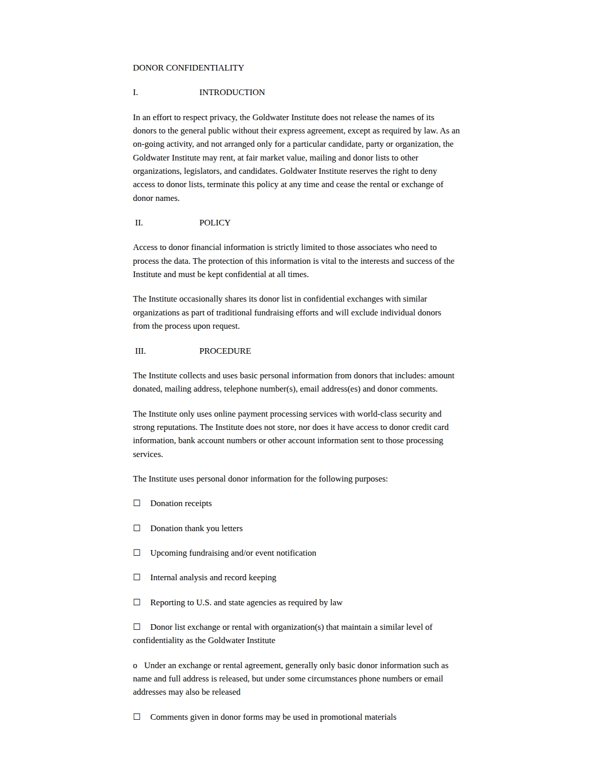DONOR CONFIDENTIALITY
I. INTRODUCTION
In an effort to respect privacy, the Goldwater Institute does not release the names of its donors to the general public without their express agreement, except as required by law. As an on-going activity, and not arranged only for a particular candidate, party or organization, the Goldwater Institute may rent, at fair market value, mailing and donor lists to other organizations, legislators, and candidates. Goldwater Institute reserves the right to deny access to donor lists, terminate this policy at any time and cease the rental or exchange of donor names.
II. POLICY
Access to donor financial information is strictly limited to those associates who need to process the data. The protection of this information is vital to the interests and success of the Institute and must be kept confidential at all times.
The Institute occasionally shares its donor list in confidential exchanges with similar organizations as part of traditional fundraising efforts and will exclude individual donors from the process upon request.
III. PROCEDURE
The Institute collects and uses basic personal information from donors that includes: amount donated, mailing address, telephone number(s), email address(es) and donor comments.
The Institute only uses online payment processing services with world-class security and strong reputations. The Institute does not store, nor does it have access to donor credit card information, bank account numbers or other account information sent to those processing services.
The Institute uses personal donor information for the following purposes:
☐Donation receipts
☐Donation thank you letters
☐Upcoming fundraising and/or event notification
☐Internal analysis and record keeping
☐Reporting to U.S. and state agencies as required by law
☐Donor list exchange or rental with organization(s) that maintain a similar level of confidentiality as the Goldwater Institute
o Under an exchange or rental agreement, generally only basic donor information such as name and full address is released, but under some circumstances phone numbers or email addresses may also be released
☐Comments given in donor forms may be used in promotional materials